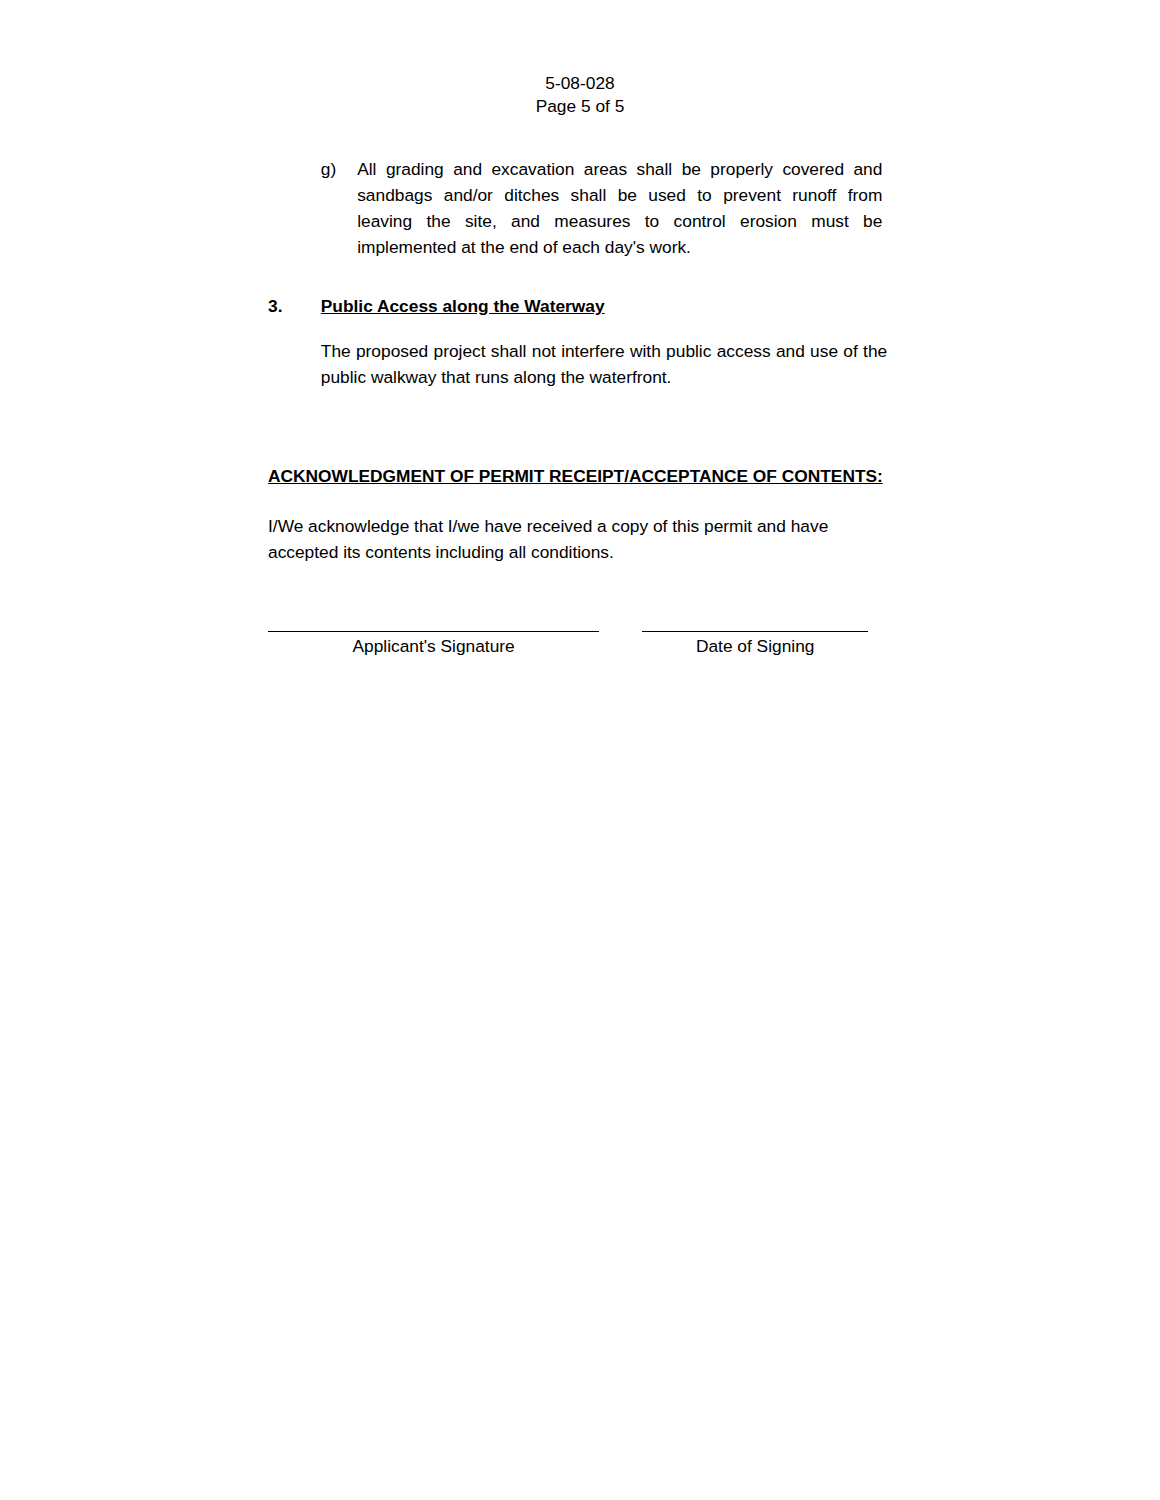5-08-028
Page 5 of 5
g)
All grading and excavation areas shall be properly covered and sandbags and/or ditches shall be used to prevent runoff from leaving the site, and measures to control erosion must be implemented at the end of each day's work.
3.
Public Access along the Waterway
The proposed project shall not interfere with public access and use of the public walkway that runs along the waterfront.
ACKNOWLEDGMENT OF PERMIT RECEIPT/ACCEPTANCE OF CONTENTS:
I/We acknowledge that I/we have received a copy of this permit and have accepted its contents including all conditions.
Applicant's Signature
Date of Signing